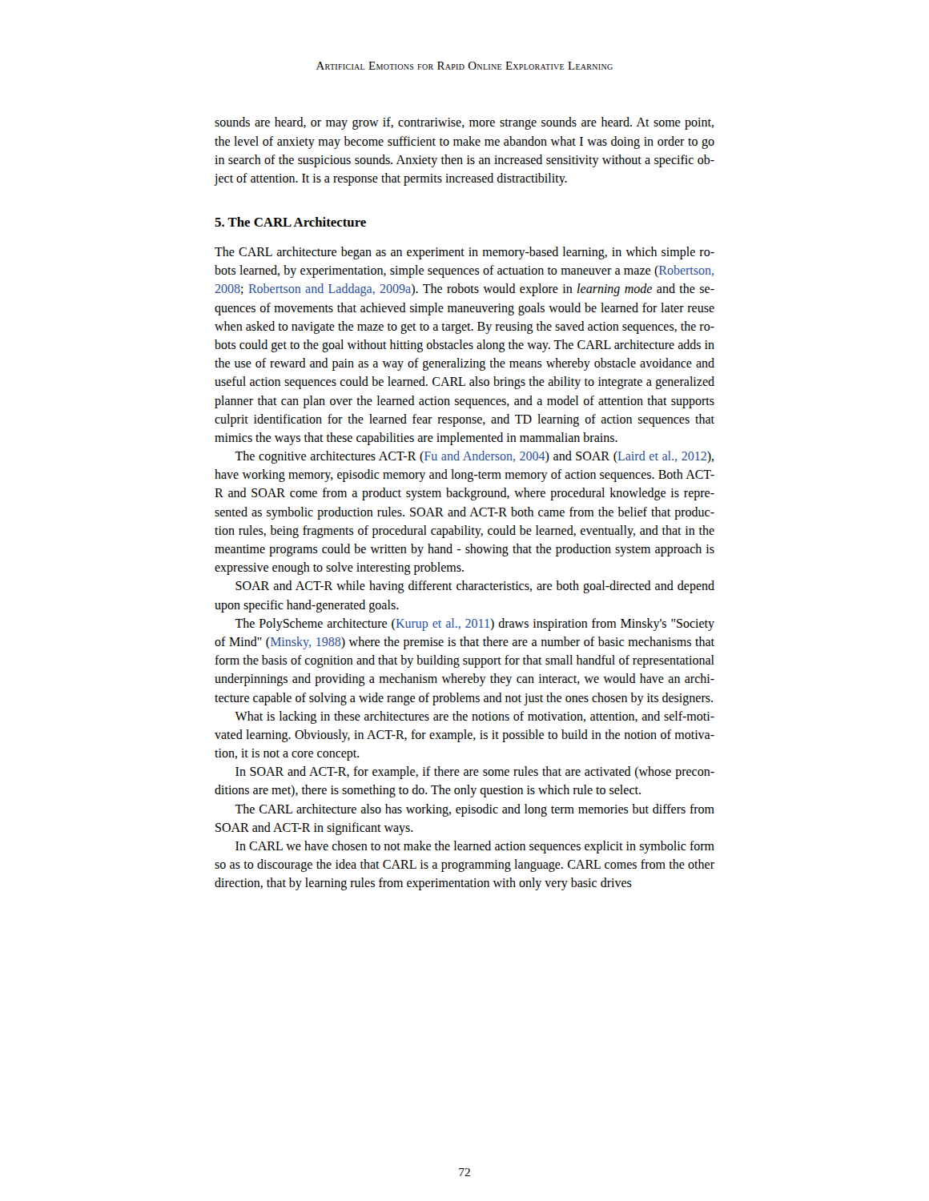Artificial Emotions for Rapid Online Explorative Learning
sounds are heard, or may grow if, contrariwise, more strange sounds are heard. At some point, the level of anxiety may become sufficient to make me abandon what I was doing in order to go in search of the suspicious sounds. Anxiety then is an increased sensitivity without a specific object of attention. It is a response that permits increased distractibility.
5. The CARL Architecture
The CARL architecture began as an experiment in memory-based learning, in which simple robots learned, by experimentation, simple sequences of actuation to maneuver a maze (Robertson, 2008; Robertson and Laddaga, 2009a). The robots would explore in learning mode and the sequences of movements that achieved simple maneuvering goals would be learned for later reuse when asked to navigate the maze to get to a target. By reusing the saved action sequences, the robots could get to the goal without hitting obstacles along the way. The CARL architecture adds in the use of reward and pain as a way of generalizing the means whereby obstacle avoidance and useful action sequences could be learned. CARL also brings the ability to integrate a generalized planner that can plan over the learned action sequences, and a model of attention that supports culprit identification for the learned fear response, and TD learning of action sequences that mimics the ways that these capabilities are implemented in mammalian brains.
The cognitive architectures ACT-R (Fu and Anderson, 2004) and SOAR (Laird et al., 2012), have working memory, episodic memory and long-term memory of action sequences. Both ACT-R and SOAR come from a product system background, where procedural knowledge is represented as symbolic production rules. SOAR and ACT-R both came from the belief that production rules, being fragments of procedural capability, could be learned, eventually, and that in the meantime programs could be written by hand - showing that the production system approach is expressive enough to solve interesting problems.
SOAR and ACT-R while having different characteristics, are both goal-directed and depend upon specific hand-generated goals.
The PolyScheme architecture (Kurup et al., 2011) draws inspiration from Minsky's "Society of Mind" (Minsky, 1988) where the premise is that there are a number of basic mechanisms that form the basis of cognition and that by building support for that small handful of representational underpinnings and providing a mechanism whereby they can interact, we would have an architecture capable of solving a wide range of problems and not just the ones chosen by its designers.
What is lacking in these architectures are the notions of motivation, attention, and self-motivated learning. Obviously, in ACT-R, for example, is it possible to build in the notion of motivation, it is not a core concept.
In SOAR and ACT-R, for example, if there are some rules that are activated (whose preconditions are met), there is something to do. The only question is which rule to select.
The CARL architecture also has working, episodic and long term memories but differs from SOAR and ACT-R in significant ways.
In CARL we have chosen to not make the learned action sequences explicit in symbolic form so as to discourage the idea that CARL is a programming language. CARL comes from the other direction, that by learning rules from experimentation with only very basic drives
72